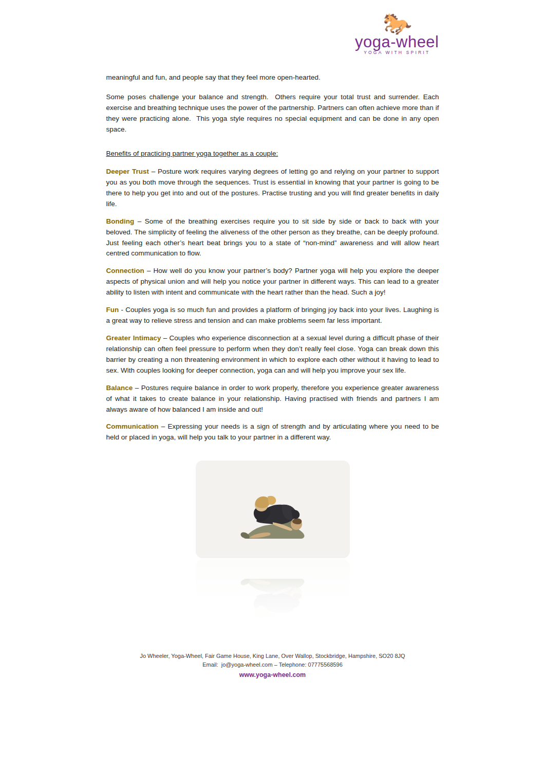🐎 yoga-wheel YOGA WITH SPIRIT
meaningful and fun, and people say that they feel more open-hearted.
Some poses challenge your balance and strength. Others require your total trust and surrender. Each exercise and breathing technique uses the power of the partnership. Partners can often achieve more than if they were practicing alone. This yoga style requires no special equipment and can be done in any open space.
Benefits of practicing partner yoga together as a couple:
Deeper Trust – Posture work requires varying degrees of letting go and relying on your partner to support you as you both move through the sequences. Trust is essential in knowing that your partner is going to be there to help you get into and out of the postures. Practise trusting and you will find greater benefits in daily life.
Bonding – Some of the breathing exercises require you to sit side by side or back to back with your beloved. The simplicity of feeling the aliveness of the other person as they breathe, can be deeply profound. Just feeling each other’s heart beat brings you to a state of “non-mind” awareness and will allow heart centred communication to flow.
Connection – How well do you know your partner’s body? Partner yoga will help you explore the deeper aspects of physical union and will help you notice your partner in different ways. This can lead to a greater ability to listen with intent and communicate with the heart rather than the head. Such a joy!
Fun - Couples yoga is so much fun and provides a platform of bringing joy back into your lives. Laughing is a great way to relieve stress and tension and can make problems seem far less important.
Greater Intimacy – Couples who experience disconnection at a sexual level during a difficult phase of their relationship can often feel pressure to perform when they don’t really feel close. Yoga can break down this barrier by creating a non threatening environment in which to explore each other without it having to lead to sex. With couples looking for deeper connection, yoga can and will help you improve your sex life.
Balance – Postures require balance in order to work properly, therefore you experience greater awareness of what it takes to create balance in your relationship. Having practised with friends and partners I am always aware of how balanced I am inside and out!
Communication – Expressing your needs is a sign of strength and by articulating where you need to be held or placed in yoga, will help you talk to your partner in a different way.
Jo Wheeler, Yoga-Wheel, Fair Game House, King Lane, Over Wallop, Stockbridge, Hampshire, SO20 8JQ
Email: jo@yoga-wheel.com – Telephone: 07775568596 www.yoga-wheel.com